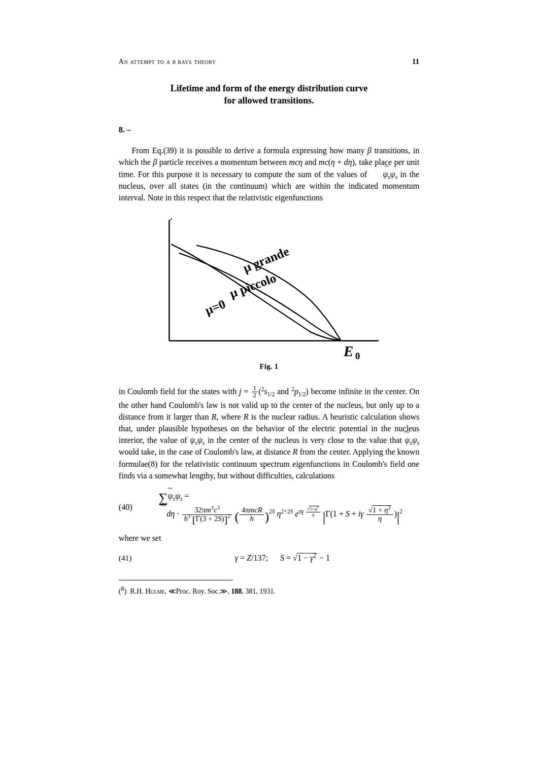An attempt to a β rays theory 11
Lifetime and form of the energy distribution curve
for allowed transitions.
8. –
From Eq.(39) it is possible to derive a formula expressing how many β transitions, in which the β particle receives a momentum between mcη and mc(η + dη), take place per unit time. For this purpose it is necessary to compute the sum of the values of ψsψs in the nucleus, over all states (in the continuum) which are within the indicated momentum interval. Note in this respect that the relativistic eigenfunctions
μ grande μ piccolo μ=0 E 0
Fig. 1
in Coulomb field for the states with j = 12(2s1/2 and 2p1/2) become infinite in the center. On the other hand Coulomb's law is not valid up to the center of the nucleus, but only up to a distance from it larger than R, where R is the nuclear radius. A heuristic calculation shows that, under plausible hypotheses on the behavior of the electric potential in the nucleus interior, the value of ψsψs in the center of the nucleus is very close to the value that ψsψs would take, in the case of Coulomb's law, at distance R from the center. Applying the known formulae(8) for the relativistic continuum spectrum eigenfunctions in Coulomb's field one finds via a somewhat lengthy, but without difficulties, calculations
(40)
∑dη ψsψs =
dη · 32πm3c3 h3 [Γ(3 + 2S)]2 (4πmcR h)2S η2+2S eπγ √1+η2 η |Γ(1 + S + iγ √1 + η2 η)|2
where we set
(41)
γ = Z/137; S = √1 − γ2 − 1
(8) R.H. Hulme, ≪Proc. Roy. Soc.≫, 188, 381, 1931.